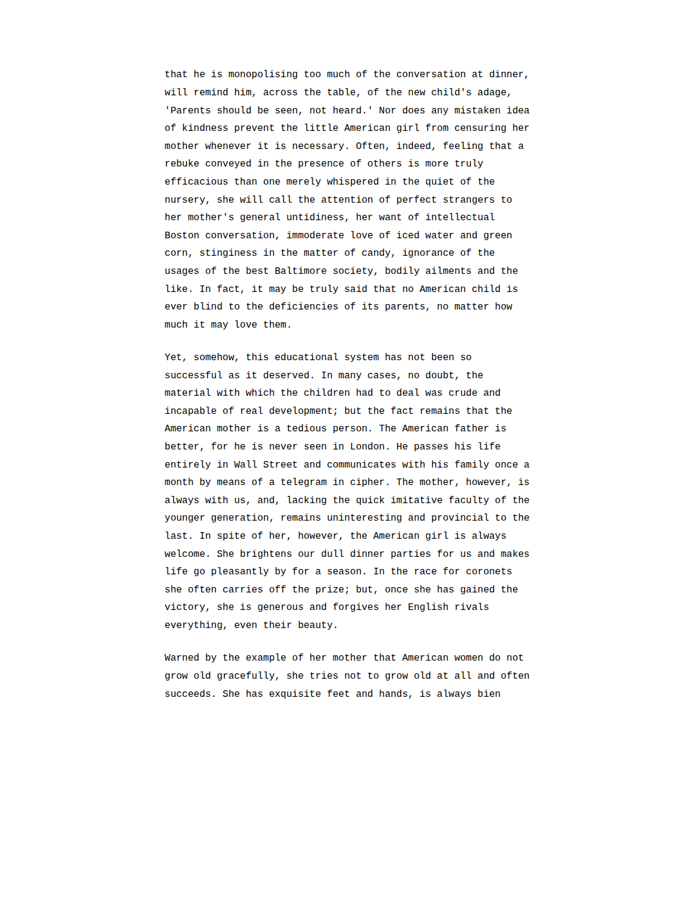that he is monopolising too much of the conversation at dinner, will remind him, across the table, of the new child's adage, 'Parents should be seen, not heard.' Nor does any mistaken idea of kindness prevent the little American girl from censuring her mother whenever it is necessary. Often, indeed, feeling that a rebuke conveyed in the presence of others is more truly efficacious than one merely whispered in the quiet of the nursery, she will call the attention of perfect strangers to her mother's general untidiness, her want of intellectual Boston conversation, immoderate love of iced water and green corn, stinginess in the matter of candy, ignorance of the usages of the best Baltimore society, bodily ailments and the like. In fact, it may be truly said that no American child is ever blind to the deficiencies of its parents, no matter how much it may love them.
Yet, somehow, this educational system has not been so successful as it deserved. In many cases, no doubt, the material with which the children had to deal was crude and incapable of real development; but the fact remains that the American mother is a tedious person. The American father is better, for he is never seen in London. He passes his life entirely in Wall Street and communicates with his family once a month by means of a telegram in cipher. The mother, however, is always with us, and, lacking the quick imitative faculty of the younger generation, remains uninteresting and provincial to the last. In spite of her, however, the American girl is always welcome. She brightens our dull dinner parties for us and makes life go pleasantly by for a season. In the race for coronets she often carries off the prize; but, once she has gained the victory, she is generous and forgives her English rivals everything, even their beauty.
Warned by the example of her mother that American women do not grow old gracefully, she tries not to grow old at all and often succeeds. She has exquisite feet and hands, is always bien